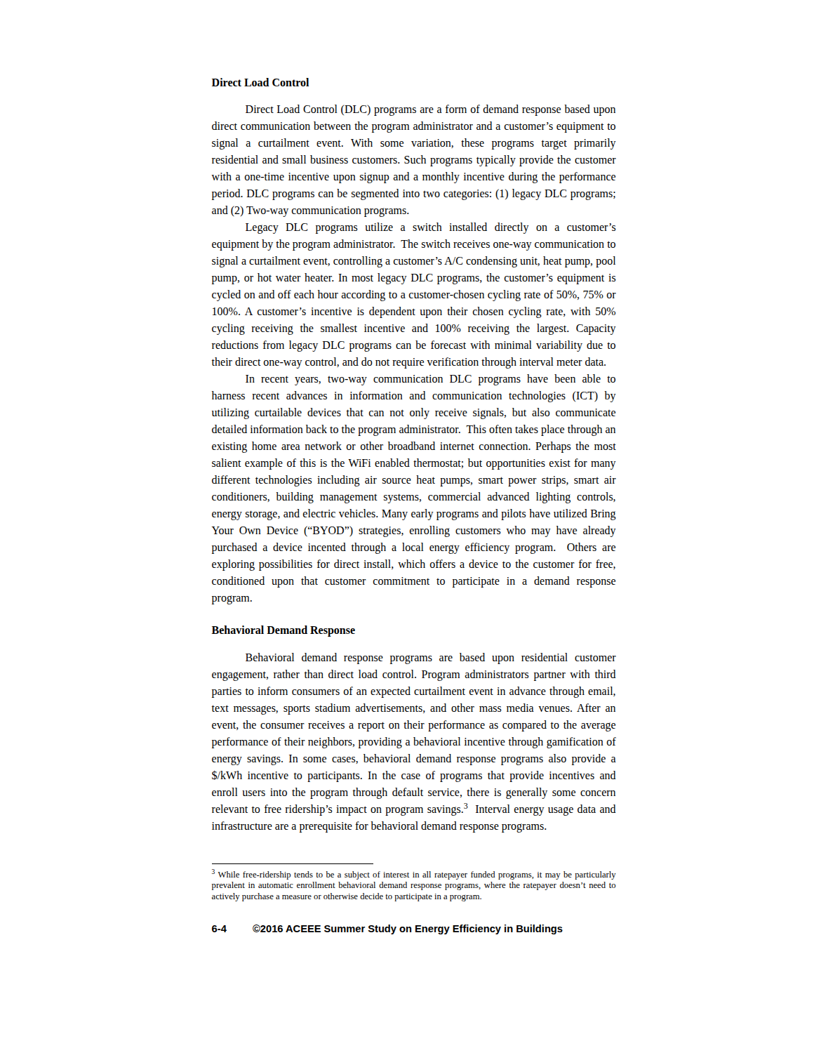Direct Load Control
Direct Load Control (DLC) programs are a form of demand response based upon direct communication between the program administrator and a customer’s equipment to signal a curtailment event. With some variation, these programs target primarily residential and small business customers. Such programs typically provide the customer with a one-time incentive upon signup and a monthly incentive during the performance period. DLC programs can be segmented into two categories: (1) legacy DLC programs; and (2) Two-way communication programs.
Legacy DLC programs utilize a switch installed directly on a customer’s equipment by the program administrator. The switch receives one-way communication to signal a curtailment event, controlling a customer’s A/C condensing unit, heat pump, pool pump, or hot water heater. In most legacy DLC programs, the customer’s equipment is cycled on and off each hour according to a customer-chosen cycling rate of 50%, 75% or 100%. A customer’s incentive is dependent upon their chosen cycling rate, with 50% cycling receiving the smallest incentive and 100% receiving the largest. Capacity reductions from legacy DLC programs can be forecast with minimal variability due to their direct one-way control, and do not require verification through interval meter data.
In recent years, two-way communication DLC programs have been able to harness recent advances in information and communication technologies (ICT) by utilizing curtailable devices that can not only receive signals, but also communicate detailed information back to the program administrator. This often takes place through an existing home area network or other broadband internet connection. Perhaps the most salient example of this is the WiFi enabled thermostat; but opportunities exist for many different technologies including air source heat pumps, smart power strips, smart air conditioners, building management systems, commercial advanced lighting controls, energy storage, and electric vehicles. Many early programs and pilots have utilized Bring Your Own Device (“BYOD”) strategies, enrolling customers who may have already purchased a device incented through a local energy efficiency program. Others are exploring possibilities for direct install, which offers a device to the customer for free, conditioned upon that customer commitment to participate in a demand response program.
Behavioral Demand Response
Behavioral demand response programs are based upon residential customer engagement, rather than direct load control. Program administrators partner with third parties to inform consumers of an expected curtailment event in advance through email, text messages, sports stadium advertisements, and other mass media venues. After an event, the consumer receives a report on their performance as compared to the average performance of their neighbors, providing a behavioral incentive through gamification of energy savings. In some cases, behavioral demand response programs also provide a $/kWh incentive to participants. In the case of programs that provide incentives and enroll users into the program through default service, there is generally some concern relevant to free ridership’s impact on program savings.3 Interval energy usage data and infrastructure are a prerequisite for behavioral demand response programs.
3 While free-ridership tends to be a subject of interest in all ratepayer funded programs, it may be particularly prevalent in automatic enrollment behavioral demand response programs, where the ratepayer doesn’t need to actively purchase a measure or otherwise decide to participate in a program.
6-4 ©2016 ACEEE Summer Study on Energy Efficiency in Buildings